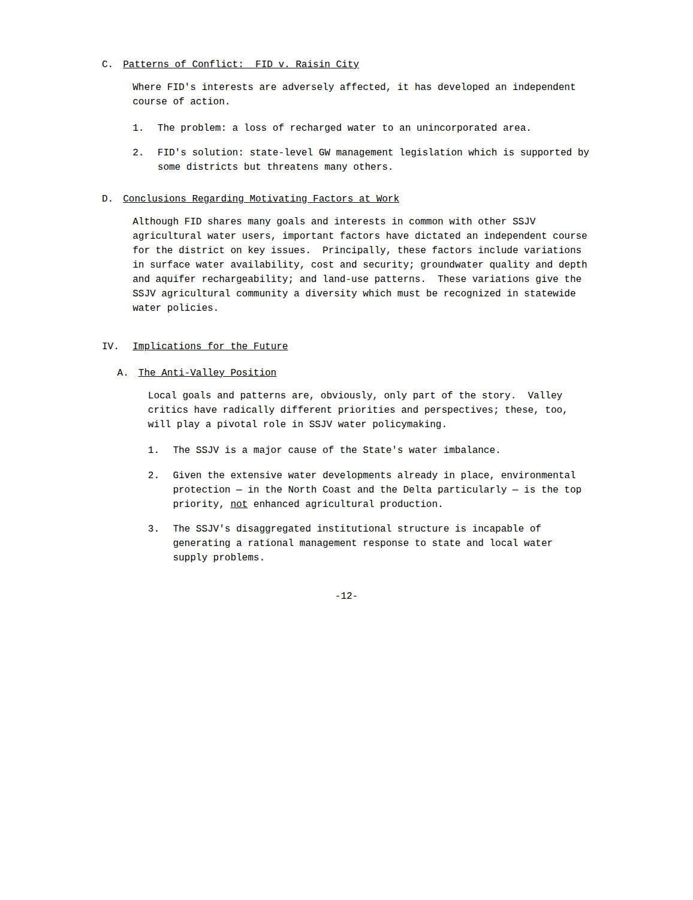C. Patterns of Conflict: FID v. Raisin City
Where FID's interests are adversely affected, it has developed an independent course of action.
1. The problem: a loss of recharged water to an unincorporated area.
2. FID's solution: state-level GW management legislation which is supported by some districts but threatens many others.
D. Conclusions Regarding Motivating Factors at Work
Although FID shares many goals and interests in common with other SSJV agricultural water users, important factors have dictated an independent course for the district on key issues. Principally, these factors include variations in surface water availability, cost and security; groundwater quality and depth and aquifer rechargeability; and land-use patterns. These variations give the SSJV agricultural community a diversity which must be recognized in statewide water policies.
IV. Implications for the Future
A. The Anti-Valley Position
Local goals and patterns are, obviously, only part of the story. Valley critics have radically different priorities and perspectives; these, too, will play a pivotal role in SSJV water policymaking.
1. The SSJV is a major cause of the State's water imbalance.
2. Given the extensive water developments already in place, environmental protection — in the North Coast and the Delta particularly — is the top priority, not enhanced agricultural production.
3. The SSJV's disaggregated institutional structure is incapable of generating a rational management response to state and local water supply problems.
-12-